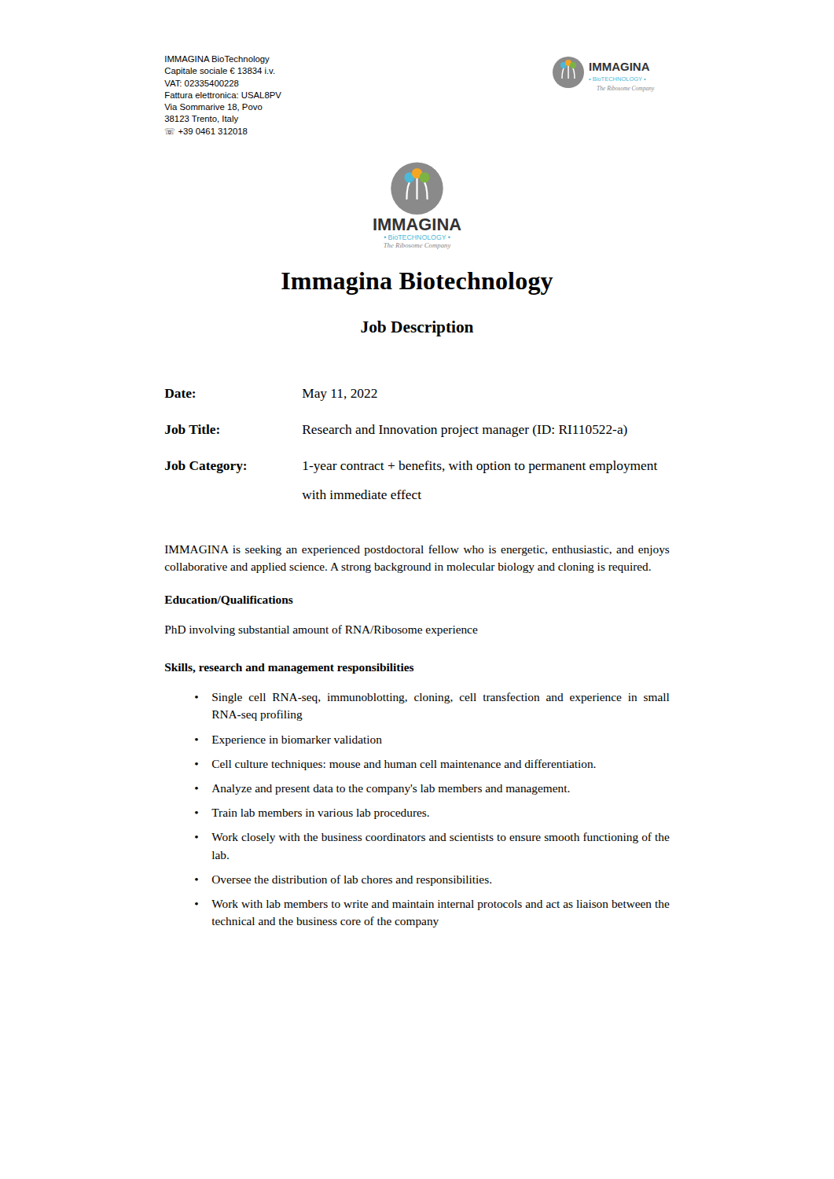IMMAGINA BioTechnology
Capitale sociale € 13834 i.v.
VAT: 02335400228
Fattura elettronica: USAL8PV
Via Sommarive 18, Povo
38123 Trento, Italy
☏ +39 0461 312018
IMMAGINA • BioTECHNOLOGY • The Ribosome Company
IMMAGINA • BioTECHNOLOGY • The Ribosome Company
Immagina Biotechnology
Job Description
Date:
May 11, 2022
Job Title:
Research and Innovation project manager (ID: RI110522-a)
Job Category:
1-year contract + benefits, with option to permanent employment
with immediate effect
IMMAGINA is seeking an experienced postdoctoral fellow who is energetic, enthusiastic, and enjoys collaborative and applied science. A strong background in molecular biology and cloning is required.
Education/Qualifications
PhD involving substantial amount of RNA/Ribosome experience
Skills, research and management responsibilities
Single cell RNA-seq, immunoblotting, cloning, cell transfection and experience in small RNA-seq profiling
Experience in biomarker validation
Cell culture techniques: mouse and human cell maintenance and differentiation.
Analyze and present data to the company's lab members and management.
Train lab members in various lab procedures.
Work closely with the business coordinators and scientists to ensure smooth functioning of the lab.
Oversee the distribution of lab chores and responsibilities.
Work with lab members to write and maintain internal protocols and act as liaison between the technical and the business core of the company